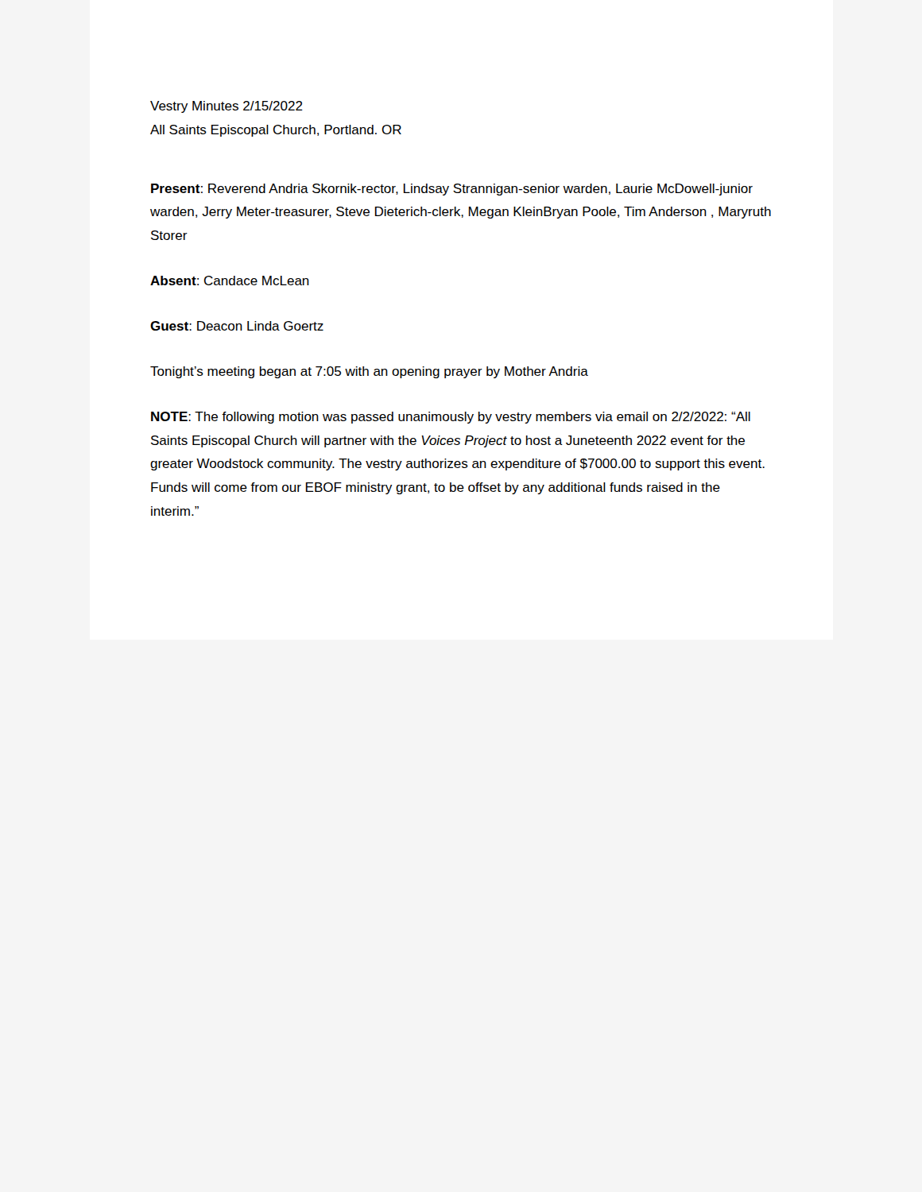Vestry Minutes 2/15/2022
All Saints Episcopal Church, Portland. OR
Present: Reverend Andria Skornik-rector, Lindsay Strannigan-senior warden, Laurie McDowell-junior warden, Jerry Meter-treasurer, Steve Dieterich-clerk, Megan KleinBryan Poole, Tim Anderson , Maryruth Storer
Absent: Candace McLean
Guest: Deacon Linda Goertz
Tonight’s meeting began at 7:05 with an opening prayer by Mother Andria
NOTE: The following motion was passed unanimously by vestry members via email on 2/2/2022: “All Saints Episcopal Church will partner with the Voices Project to host a Juneteenth 2022 event for the greater Woodstock community. The vestry authorizes an expenditure of $7000.00 to support this event. Funds will come from our EBOF ministry grant, to be offset by any additional funds raised in the interim.”